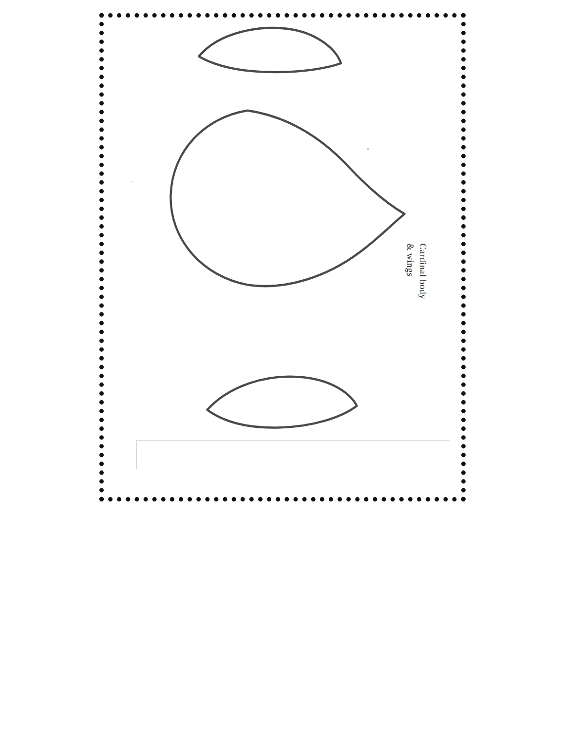Cardinal body
& wings